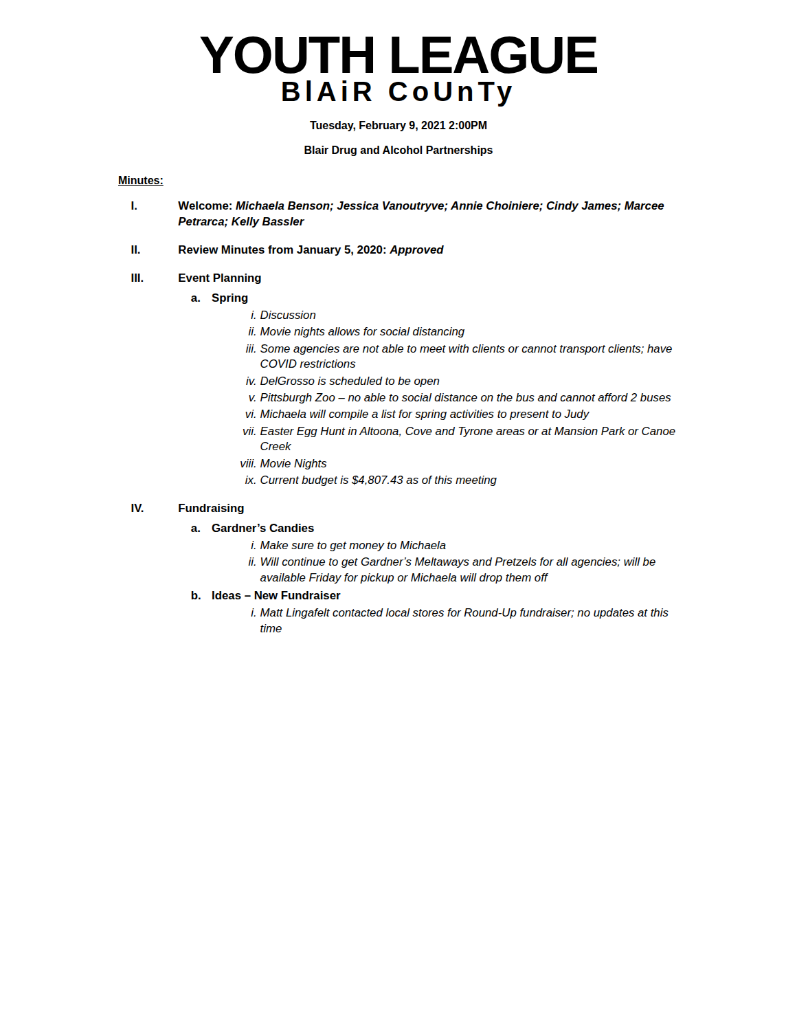YOUTH LEAGUE
Bl Ai R Co Un Ty
Tuesday, February 9, 2021 2:00PM
Blair Drug and Alcohol Partnerships
Minutes:
Welcome: Michaela Benson; Jessica Vanoutryve; Annie Choiniere; Cindy James; Marcee Petrarca; Kelly Bassler
Review Minutes from January 5, 2020: Approved
Event Planning
Spring
Discussion
Movie nights allows for social distancing
Some agencies are not able to meet with clients or cannot transport clients; have COVID restrictions
DelGrosso is scheduled to be open
Pittsburgh Zoo – no able to social distance on the bus and cannot afford 2 buses
Michaela will compile a list for spring activities to present to Judy
Easter Egg Hunt in Altoona, Cove and Tyrone areas or at Mansion Park or Canoe Creek
Movie Nights
Current budget is $4,807.43 as of this meeting
Fundraising
Gardner’s Candies
Make sure to get money to Michaela
Will continue to get Gardner’s Meltaways and Pretzels for all agencies; will be available Friday for pickup or Michaela will drop them off
Ideas – New Fundraiser
Matt Lingafelt contacted local stores for Round-Up fundraiser; no updates at this time